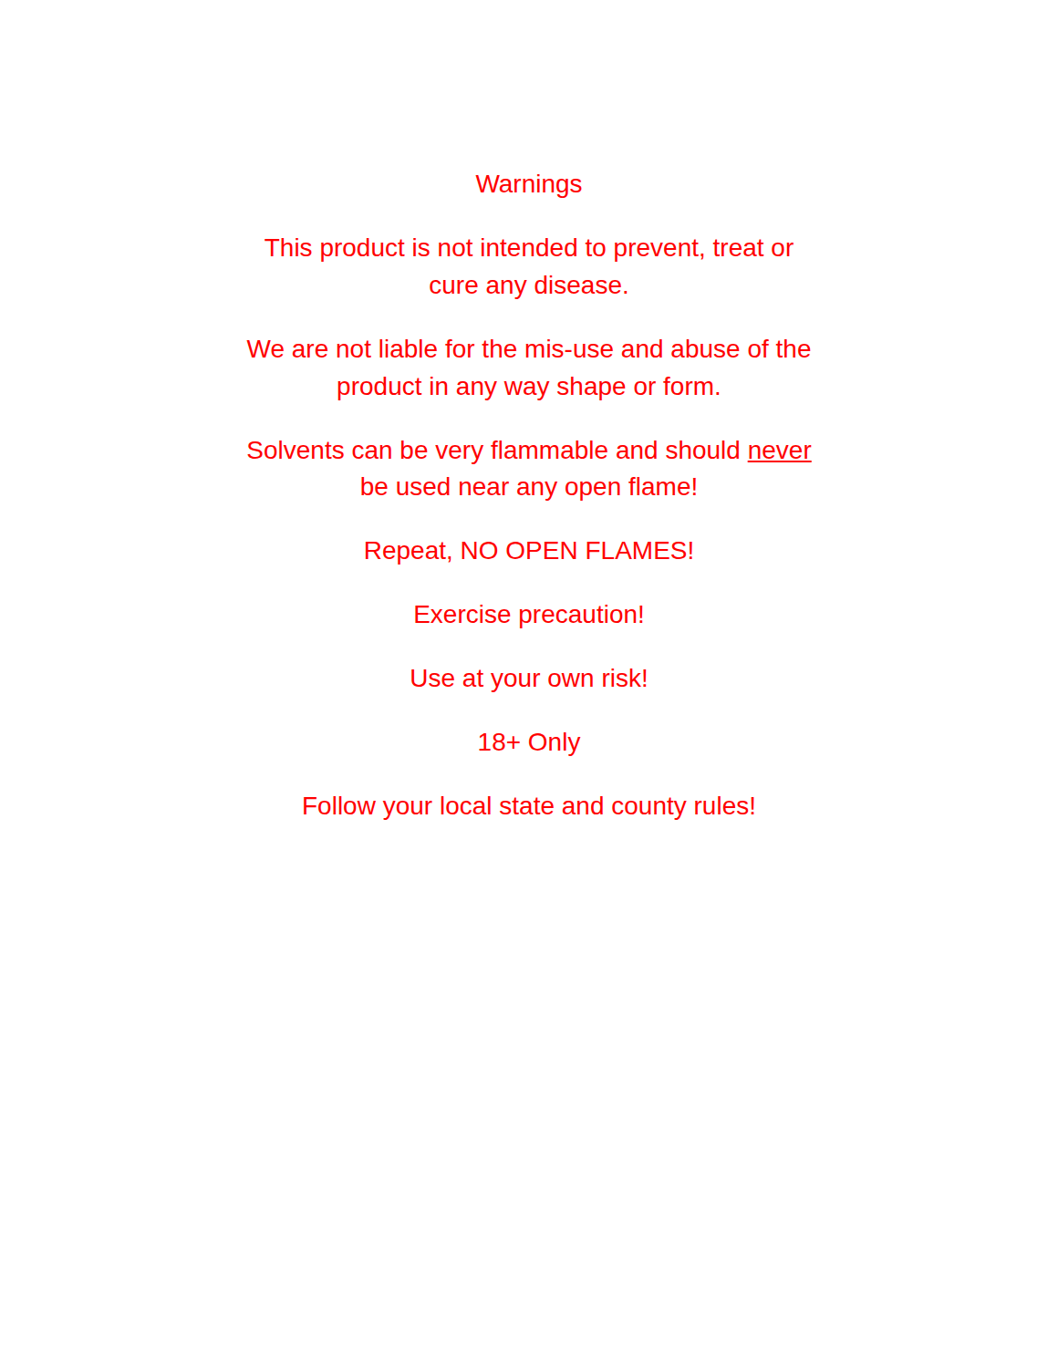Warnings
This product is not intended to prevent, treat or cure any disease.
We are not liable for the mis-use and abuse of the product in any way shape or form.
Solvents can be very flammable and should never be used near any open flame!
Repeat, NO OPEN FLAMES!
Exercise precaution!
Use at your own risk!
18+ Only
Follow your local state and county rules!